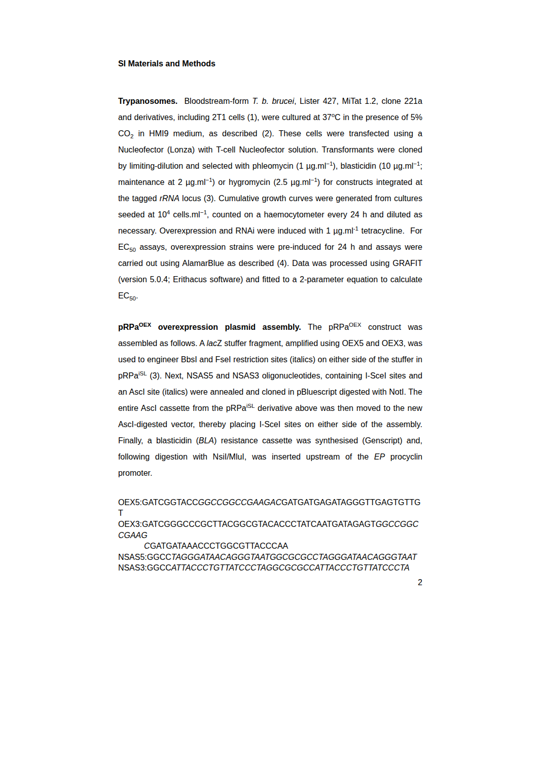SI Materials and Methods
Trypanosomes. Bloodstream-form T. b. brucei, Lister 427, MiTat 1.2, clone 221a and derivatives, including 2T1 cells (1), were cultured at 37oC in the presence of 5% CO2 in HMI9 medium, as described (2). These cells were transfected using a Nucleofector (Lonza) with T-cell Nucleofector solution. Transformants were cloned by limiting-dilution and selected with phleomycin (1 µg.ml−1), blasticidin (10 µg.ml−1; maintenance at 2 µg.ml−1) or hygromycin (2.5 µg.ml−1) for constructs integrated at the tagged rRNA locus (3). Cumulative growth curves were generated from cultures seeded at 104 cells.ml−1, counted on a haemocytometer every 24 h and diluted as necessary. Overexpression and RNAi were induced with 1 µg.ml-1 tetracycline. For EC50 assays, overexpression strains were pre-induced for 24 h and assays were carried out using AlamarBlue as described (4). Data was processed using GRAFIT (version 5.0.4; Erithacus software) and fitted to a 2-parameter equation to calculate EC50.
pRPaOEX overexpression plasmid assembly. The pRPaOEX construct was assembled as follows. A lac Z stuffer fragment, amplified using OEX5 and OEX3, was used to engineer BbsI and FseI restriction sites (italics) on either side of the stuffer in pRPaiSL (3). Next, NSAS5 and NSAS3 oligonucleotides, containing I-SceI sites and an AscI site (italics) were annealed and cloned in pBluescript digested with NotI. The entire AscI cassette from the pRPaiSL derivative above was then moved to the new AscI-digested vector, thereby placing I-SceI sites on either side of the assembly. Finally, a blasticidin (BLA) resistance cassette was synthesised (Genscript) and, following digestion with NsiI/MluI, was inserted upstream of the EP procyclin promoter.
OEX5:GATCGGTACCGGCCGGCCGAAGACGATGATGAGATAGGGTTGAGTGTTGT OEX3:GATCGGGCCCGCTTACGGCGTACACCCTATCAATGATAGAGTGGCCGGCCGAAG CGATGATAAACCCTGGCGTTACCCAA NSAS5:GGCCTAGGGATAACAGGGTAATGGCGCGCCTAGGGATAACAGGGTAAT NSAS3:GGCCATTACCCTGTTATCCCTAGGCGCGCCATTACCCTGTTATCCCTA
2